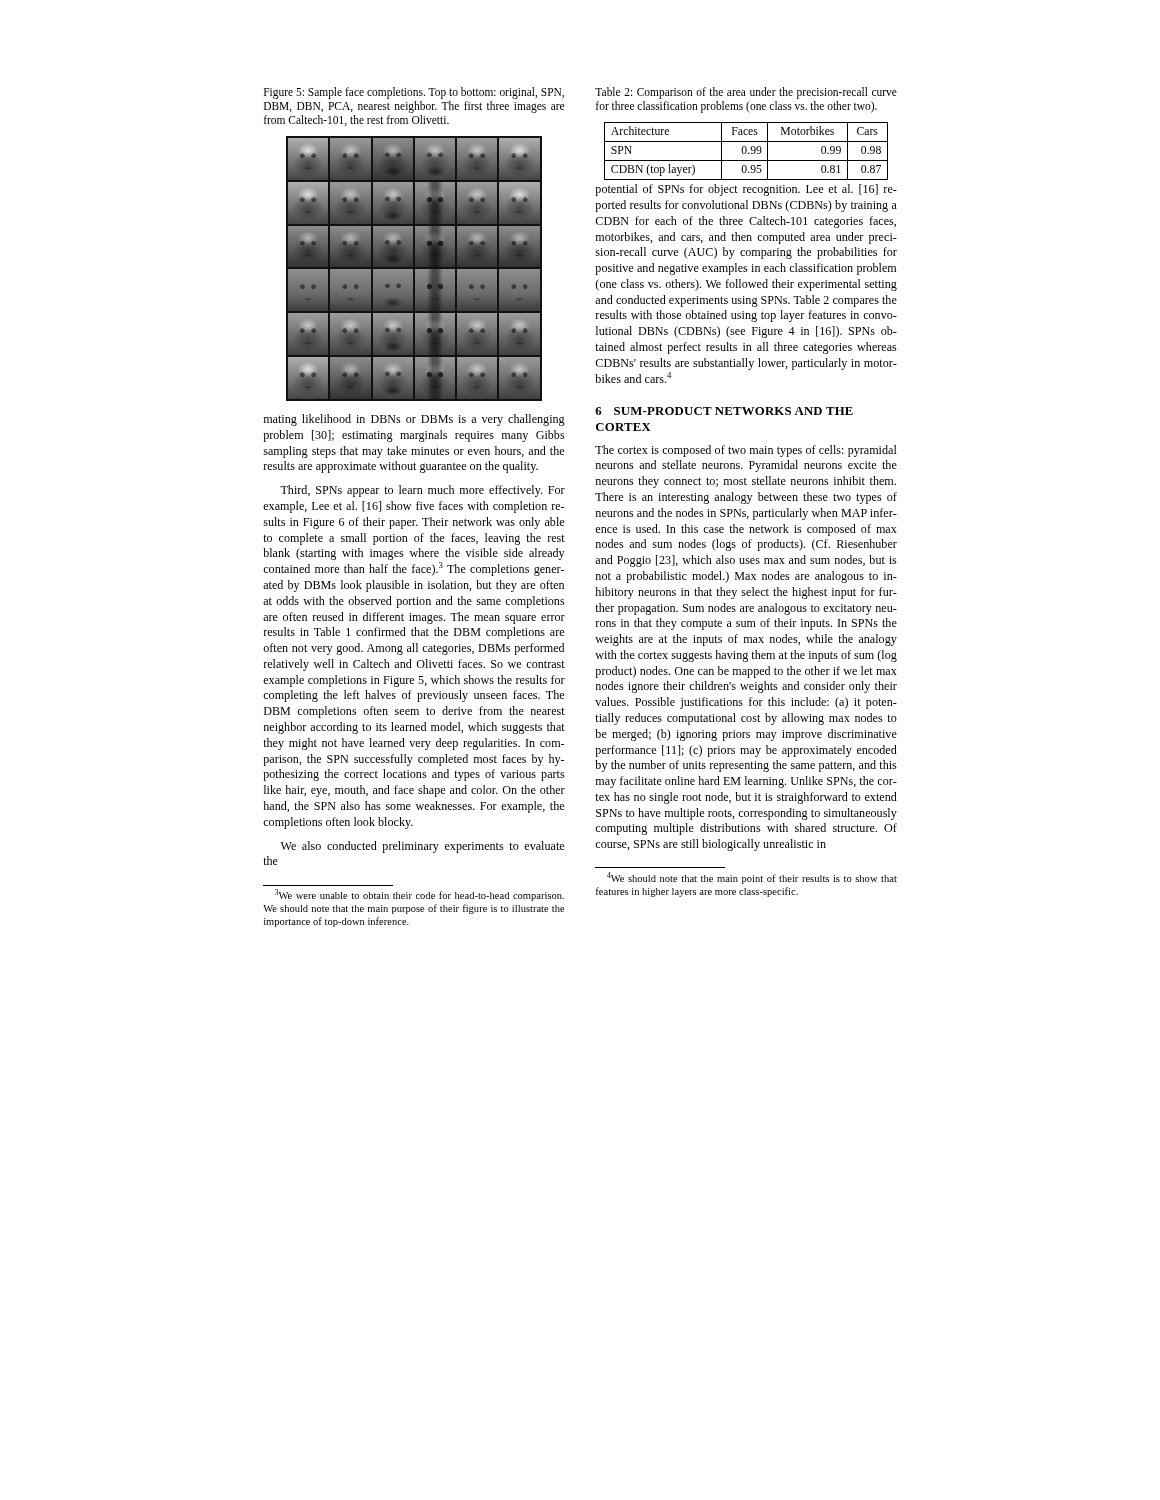Figure 5: Sample face completions. Top to bottom: original, SPN, DBM, DBN, PCA, nearest neighbor. The first three images are from Caltech-101, the rest from Olivetti.
mating likelihood in DBNs or DBMs is a very challenging problem [30]; estimating marginals requires many Gibbs sampling steps that may take minutes or even hours, and the results are approximate without guarantee on the quality.
Third, SPNs appear to learn much more effectively. For example, Lee et al. [16] show five faces with completion results in Figure 6 of their paper. Their network was only able to complete a small portion of the faces, leaving the rest blank (starting with images where the visible side already contained more than half the face).3 The completions generated by DBMs look plausible in isolation, but they are often at odds with the observed portion and the same completions are often reused in different images. The mean square error results in Table 1 confirmed that the DBM completions are often not very good. Among all categories, DBMs performed relatively well in Caltech and Olivetti faces. So we contrast example completions in Figure 5, which shows the results for completing the left halves of previously unseen faces. The DBM completions often seem to derive from the nearest neighbor according to its learned model, which suggests that they might not have learned very deep regularities. In comparison, the SPN successfully completed most faces by hypothesizing the correct locations and types of various parts like hair, eye, mouth, and face shape and color. On the other hand, the SPN also has some weaknesses. For example, the completions often look blocky.
We also conducted preliminary experiments to evaluate the
3We were unable to obtain their code for head-to-head comparison. We should note that the main purpose of their figure is to illustrate the importance of top-down inference.
Table 2: Comparison of the area under the precision-recall curve for three classification problems (one class vs. the other two).
| Architecture | Faces | Motorbikes | Cars |
| --- | --- | --- | --- |
| SPN | 0.99 | 0.99 | 0.98 |
| CDBN (top layer) | 0.95 | 0.81 | 0.87 |
potential of SPNs for object recognition. Lee et al. [16] reported results for convolutional DBNs (CDBNs) by training a CDBN for each of the three Caltech-101 categories faces, motorbikes, and cars, and then computed area under precision-recall curve (AUC) by comparing the probabilities for positive and negative examples in each classification problem (one class vs. others). We followed their experimental setting and conducted experiments using SPNs. Table 2 compares the results with those obtained using top layer features in convolutional DBNs (CDBNs) (see Figure 4 in [16]). SPNs obtained almost perfect results in all three categories whereas CDBNs' results are substantially lower, particularly in motorbikes and cars.4
6 SUM-PRODUCT NETWORKS AND THE CORTEX
The cortex is composed of two main types of cells: pyramidal neurons and stellate neurons. Pyramidal neurons excite the neurons they connect to; most stellate neurons inhibit them. There is an interesting analogy between these two types of neurons and the nodes in SPNs, particularly when MAP inference is used. In this case the network is composed of max nodes and sum nodes (logs of products). (Cf. Riesenhuber and Poggio [23], which also uses max and sum nodes, but is not a probabilistic model.) Max nodes are analogous to inhibitory neurons in that they select the highest input for further propagation. Sum nodes are analogous to excitatory neurons in that they compute a sum of their inputs. In SPNs the weights are at the inputs of max nodes, while the analogy with the cortex suggests having them at the inputs of sum (log product) nodes. One can be mapped to the other if we let max nodes ignore their children's weights and consider only their values. Possible justifications for this include: (a) it potentially reduces computational cost by allowing max nodes to be merged; (b) ignoring priors may improve discriminative performance [11]; (c) priors may be approximately encoded by the number of units representing the same pattern, and this may facilitate online hard EM learning. Unlike SPNs, the cortex has no single root node, but it is straighforward to extend SPNs to have multiple roots, corresponding to simultaneously computing multiple distributions with shared structure. Of course, SPNs are still biologically unrealistic in
4We should note that the main point of their results is to show that features in higher layers are more class-specific.